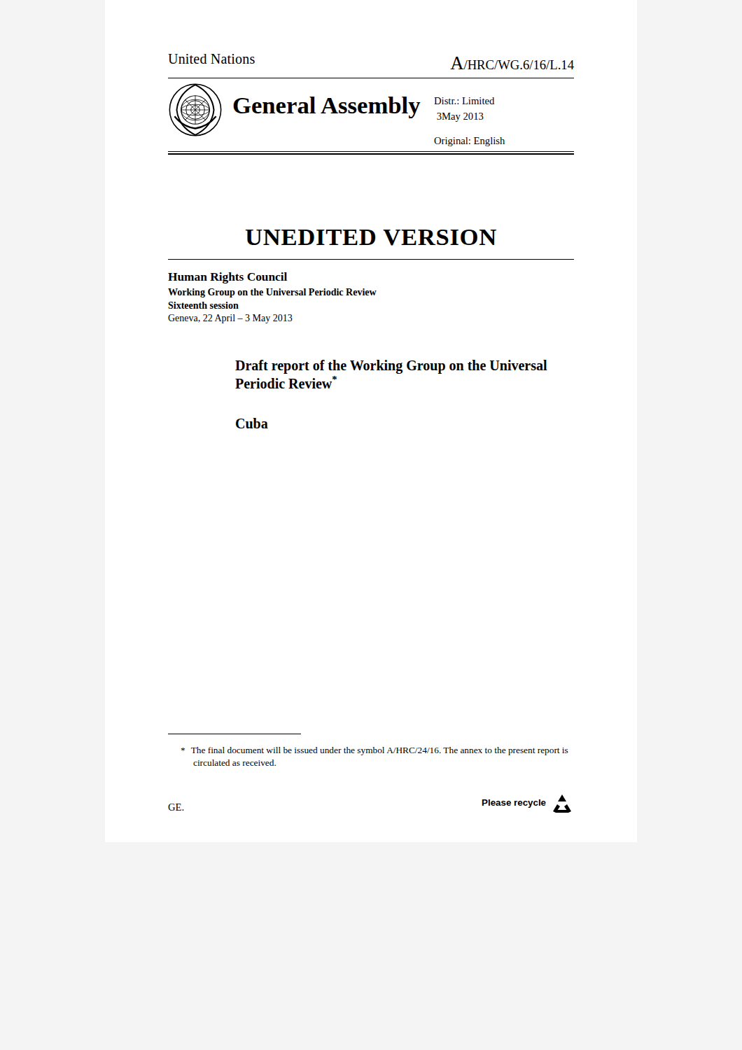United Nations
A/HRC/WG.6/16/L.14
General Assembly
Distr.: Limited
3May 2013
Original: English
UNEDITED VERSION
Human Rights Council
Working Group on the Universal Periodic Review
Sixteenth session
Geneva, 22 April – 3 May 2013
Draft report of the Working Group on the Universal Periodic Review*
Cuba
*The final document will be issued under the symbol A/HRC/24/16. The annex to the present report is circulated as received.
GE.
Please recycle